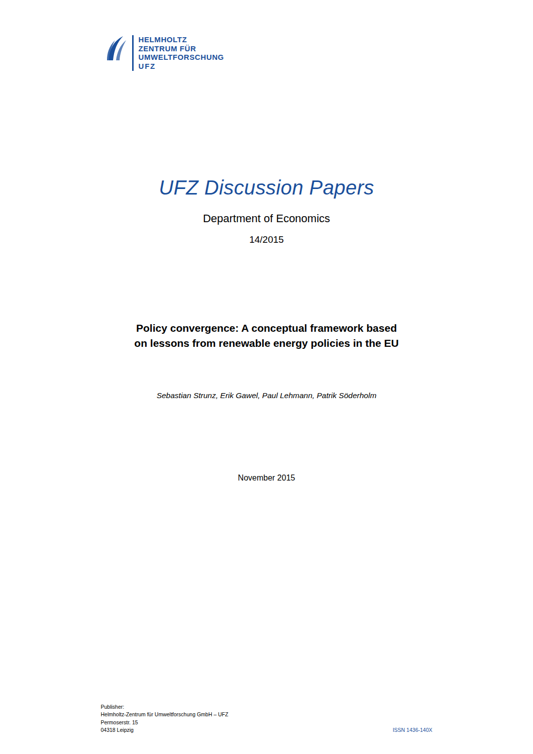HELMHOLTZ
ZENTRUM FÜR
UMWELTFORSCHUNG
UFZ
UFZ Discussion Papers
Department of Economics
14/2015
Policy convergence: A conceptual framework based
on lessons from renewable energy policies in the EU
Sebastian Strunz, Erik Gawel, Paul Lehmann, Patrik Söderholm
November 2015
Publisher:
Helmholtz-Zentrum für Umweltforschung GmbH – UFZ
Permoserstr. 15
04318 Leipzig
ISSN 1436-140X